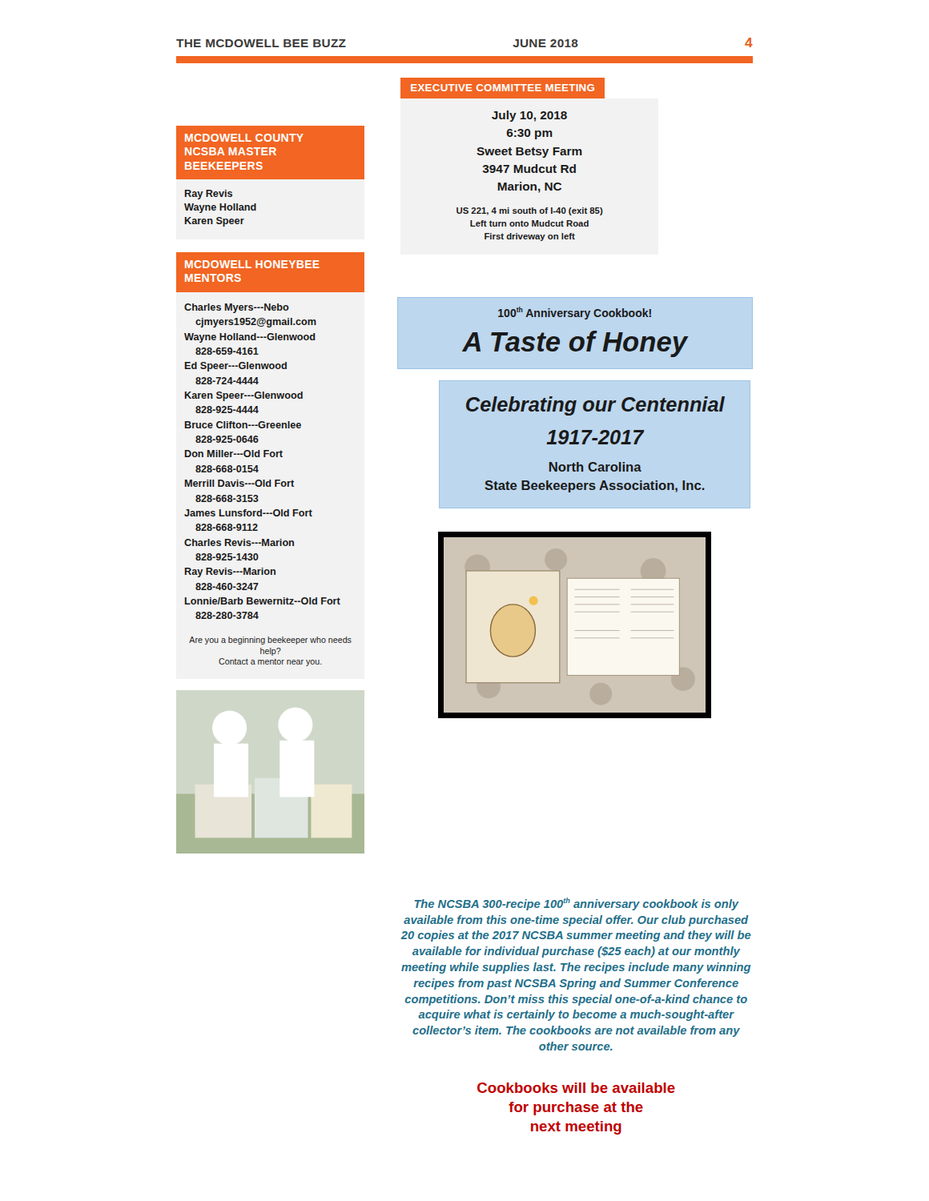THE MCDOWELL BEE BUZZ
JUNE 2018
4
MCDOWELL COUNTY
NCSBA MASTER
BEEKEEPERS
Ray Revis
Wayne Holland
Karen Speer
MCDOWELL HONEYBEE
MENTORS
Charles Myers---Nebo cjmyers1952@gmail.com Wayne Holland---Glenwood 828-659-4161 Ed Speer---Glenwood 828-724-4444 Karen Speer---Glenwood 828-925-4444 Bruce Clifton---Greenlee 828-925-0646 Don Miller---Old Fort 828-668-0154 Merrill Davis---Old Fort 828-668-3153 James Lunsford---Old Fort 828-668-9112 Charles Revis---Marion 828-925-1430 Ray Revis---Marion 828-460-3247 Lonnie/Barb Bewernitz--Old Fort 828-280-3784
Are you a beginning beekeeper who needs help?
Contact a mentor near you.
EXECUTIVE COMMITTEE MEETING
July 10, 2018
6:30 pm
Sweet Betsy Farm
3947 Mudcut Rd
Marion, NC
US 221, 4 mi south of I-40 (exit 85)
Left turn onto Mudcut Road
First driveway on left
100th Anniversary Cookbook!
A Taste of Honey
Celebrating our Centennial
1917-2017
North Carolina
State Beekeepers Association, Inc.
The NCSBA 300-recipe 100th anniversary cookbook is only available from this one-time special offer. Our club purchased 20 copies at the 2017 NCSBA summer meeting and they will be available for individual purchase ($25 each) at our monthly meeting while supplies last. The recipes include many winning recipes from past NCSBA Spring and Summer Conference competitions. Don’t miss this special one-of-a-kind chance to acquire what is certainly to become a much-sought-after collector’s item. The cookbooks are not available from any other source.
Cookbooks will be available
for purchase at the
next meeting